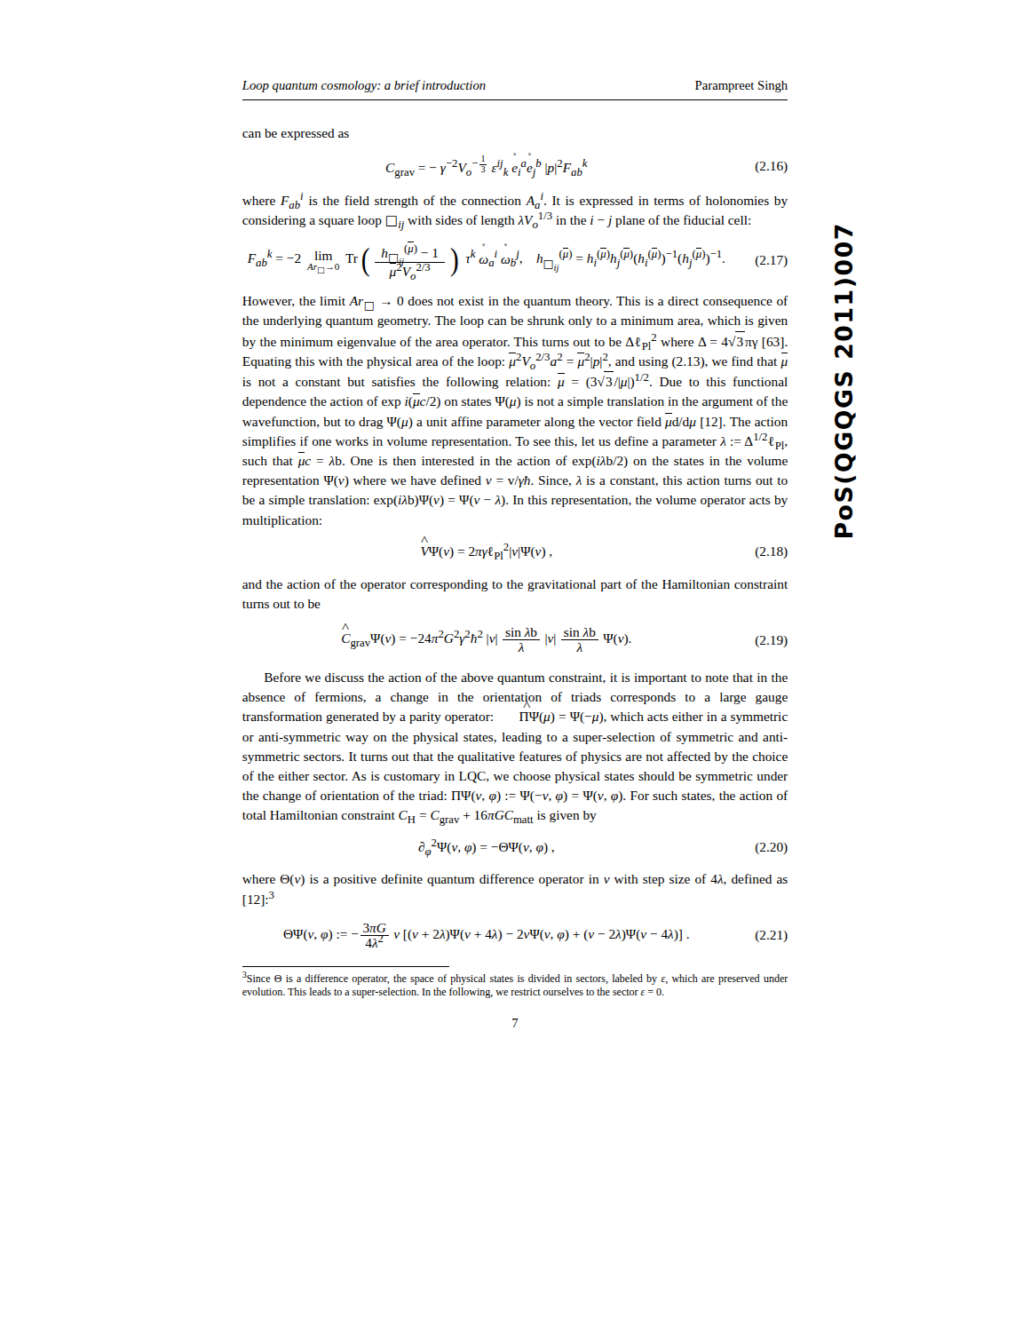PoS(QGQGS 2011)007
Loop quantum cosmology: a brief introduction Parampreet Singh
can be expressed as
Cgrav = − γ−2Vo−13 εijk eiaejb |p|2Fabk
(2.16)
where Fabi is the field strength of the connection Aai. It is expressed in terms of holonomies by considering a square loop □ij with sides of length λVo1/3 in the i − j plane of the fiducial cell:
Fabk = −2 lim Ar□→0 Tr ( h□ij(μ) − 1 μ2Vo2/3 ) τk ωai ωbj, h□ij(μ) = hi(μ)hj(μ)(hi(μ))−1(hj(μ))−1.
(2.17)
However, the limit Ar□ → 0 does not exist in the quantum theory. This is a direct consequence of the underlying quantum geometry. The loop can be shrunk only to a minimum area, which is given by the minimum eigenvalue of the area operator. This turns out to be ΔℓPl2 where Δ = 4√3πγ [63]. Equating this with the physical area of the loop: μ2Vo2/3a2 = μ2|p|2, and using (2.13), we find that μ is not a constant but satisfies the following relation: μ = (3√3/|μ|)1/2. Due to this functional dependence the action of exp i(μc/2) on states Ψ(μ) is not a simple translation in the argument of the wavefunction, but to drag Ψ(μ) a unit affine parameter along the vector field μd/dμ [12]. The action simplifies if one works in volume representation. To see this, let us define a parameter λ := Δ1/2ℓPl, such that μc = λb. One is then interested in the action of exp(iλb/2) on the states in the volume representation Ψ(ν) where we have defined ν = v/γħ. Since, λ is a constant, this action turns out to be a simple translation: exp(iλb)Ψ(ν) = Ψ(ν − λ). In this representation, the volume operator acts by multiplication:
VΨ(ν) = 2πγℓPl2|ν|Ψ(ν) ,
(2.18)
and the action of the operator corresponding to the gravitational part of the Hamiltonian constraint turns out to be
CgravΨ(ν) = −24π2G2γ2ħ2 |ν| sin λb λ |ν| sin λb λ Ψ(ν).
(2.19)
Before we discuss the action of the above quantum constraint, it is important to note that in the absence of fermions, a change in the orientation of triads corresponds to a large gauge transformation generated by a parity operator: ΠΨ(μ) = Ψ(−μ), which acts either in a symmetric or anti-symmetric way on the physical states, leading to a super-selection of symmetric and anti-symmetric sectors. It turns out that the qualitative features of physics are not affected by the choice of the either sector. As is customary in LQC, we choose physical states should be symmetric under the change of orientation of the triad: ΠΨ(ν, φ) := Ψ(−ν, φ) = Ψ(ν, φ). For such states, the action of total Hamiltonian constraint CH = Cgrav + 16πGCmatt is given by
∂φ2Ψ(ν, φ) = −ΘΨ(ν, φ) ,
(2.20)
where Θ(ν) is a positive definite quantum difference operator in ν with step size of 4λ, defined as [12]:3
ΘΨ(ν, φ) := −3πG 4λ2 ν [(ν + 2λ)Ψ(ν + 4λ) − 2ν Ψ(ν, φ) + (ν − 2λ)Ψ(ν − 4λ)] .
(2.21)
3Since Θ is a difference operator, the space of physical states is divided in sectors, labeled by ε, which are preserved under evolution. This leads to a super-selection. In the following, we restrict ourselves to the sector ε = 0.
7